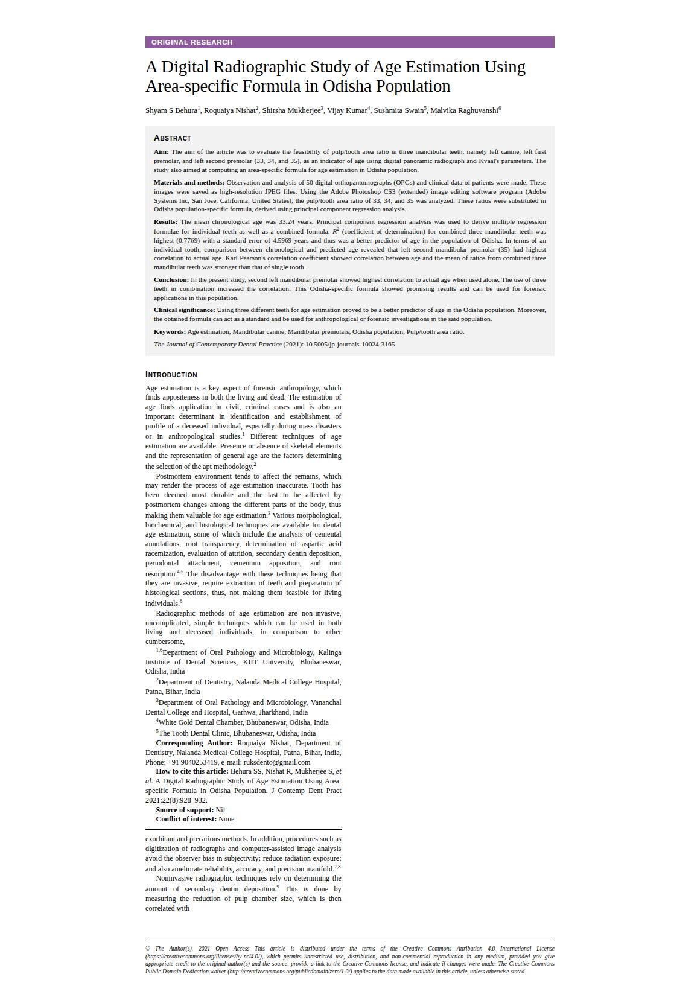ORIGINAL RESEARCH
A Digital Radiographic Study of Age Estimation Using Area-specific Formula in Odisha Population
Shyam S Behura1, Roquaiya Nishat2, Shirsha Mukherjee3, Vijay Kumar4, Sushmita Swain5, Malvika Raghuvanshi6
Abstract
Aim: The aim of the article was to evaluate the feasibility of pulp/tooth area ratio in three mandibular teeth, namely left canine, left first premolar, and left second premolar (33, 34, and 35), as an indicator of age using digital panoramic radiograph and Kvaal's parameters. The study also aimed at computing an area-specific formula for age estimation in Odisha population.
Materials and methods: Observation and analysis of 50 digital orthopantomographs (OPGs) and clinical data of patients were made. These images were saved as high-resolution JPEG files. Using the Adobe Photoshop CS3 (extended) image editing software program (Adobe Systems Inc, San Jose, California, United States), the pulp/tooth area ratio of 33, 34, and 35 was analyzed. These ratios were substituted in Odisha population-specific formula, derived using principal component regression analysis.
Results: The mean chronological age was 33.24 years. Principal component regression analysis was used to derive multiple regression formulae for individual teeth as well as a combined formula. R2 (coefficient of determination) for combined three mandibular teeth was highest (0.7769) with a standard error of 4.5969 years and thus was a better predictor of age in the population of Odisha. In terms of an individual tooth, comparison between chronological and predicted age revealed that left second mandibular premolar (35) had highest correlation to actual age. Karl Pearson's correlation coefficient showed correlation between age and the mean of ratios from combined three mandibular teeth was stronger than that of single tooth.
Conclusion: In the present study, second left mandibular premolar showed highest correlation to actual age when used alone. The use of three teeth in combination increased the correlation. This Odisha-specific formula showed promising results and can be used for forensic applications in this population.
Clinical significance: Using three different teeth for age estimation proved to be a better predictor of age in the Odisha population. Moreover, the obtained formula can act as a standard and be used for anthropological or forensic investigations in the said population.
Keywords: Age estimation, Mandibular canine, Mandibular premolars, Odisha population, Pulp/tooth area ratio.
The Journal of Contemporary Dental Practice (2021): 10.5005/jp-journals-10024-3165
Introduction
Age estimation is a key aspect of forensic anthropology, which finds appositeness in both the living and dead. The estimation of age finds application in civil, criminal cases and is also an important determinant in identification and establishment of profile of a deceased individual, especially during mass disasters or in anthropological studies.1 Different techniques of age estimation are available. Presence or absence of skeletal elements and the representation of general age are the factors determining the selection of the apt methodology.2
Postmortem environment tends to affect the remains, which may render the process of age estimation inaccurate. Tooth has been deemed most durable and the last to be affected by postmortem changes among the different parts of the body, thus making them valuable for age estimation.3 Various morphological, biochemical, and histological techniques are available for dental age estimation, some of which include the analysis of cemental annulations, root transparency, determination of aspartic acid racemization, evaluation of attrition, secondary dentin deposition, periodontal attachment, cementum apposition, and root resorption.4,5 The disadvantage with these techniques being that they are invasive, require extraction of teeth and preparation of histological sections, thus, not making them feasible for living individuals.6
Radiographic methods of age estimation are non-invasive, uncomplicated, simple techniques which can be used in both living and deceased individuals, in comparison to other cumbersome,
1,6Department of Oral Pathology and Microbiology, Kalinga Institute of Dental Sciences, KIIT University, Bhubaneswar, Odisha, India
2Department of Dentistry, Nalanda Medical College Hospital, Patna, Bihar, India
3Department of Oral Pathology and Microbiology, Vananchal Dental College and Hospital, Garhwa, Jharkhand, India
4White Gold Dental Chamber, Bhubaneswar, Odisha, India
5The Tooth Dental Clinic, Bhubaneswar, Odisha, India
Corresponding Author: Roquaiya Nishat, Department of Dentistry, Nalanda Medical College Hospital, Patna, Bihar, India, Phone: +91 9040253419, e-mail: ruksdento@gmail.com
How to cite this article: Behura SS, Nishat R, Mukherjee S, et al. A Digital Radiographic Study of Age Estimation Using Area-specific Formula in Odisha Population. J Contemp Dent Pract 2021;22(8):928–932.
Source of support: Nil
Conflict of interest: None
exorbitant and precarious methods. In addition, procedures such as digitization of radiographs and computer-assisted image analysis avoid the observer bias in subjectivity; reduce radiation exposure; and also ameliorate reliability, accuracy, and precision manifold.7,8
Noninvasive radiographic techniques rely on determining the amount of secondary dentin deposition.9 This is done by measuring the reduction of pulp chamber size, which is then correlated with
© The Author(s). 2021 Open Access This article is distributed under the terms of the Creative Commons Attribution 4.0 International License (https://creativecommons.org/licenses/by-nc/4.0/), which permits unrestricted use, distribution, and non-commercial reproduction in any medium, provided you give appropriate credit to the original author(s) and the source, provide a link to the Creative Commons license, and indicate if changes were made. The Creative Commons Public Domain Dedication waiver (http://creativecommons.org/publicdomain/zero/1.0/) applies to the data made available in this article, unless otherwise stated.